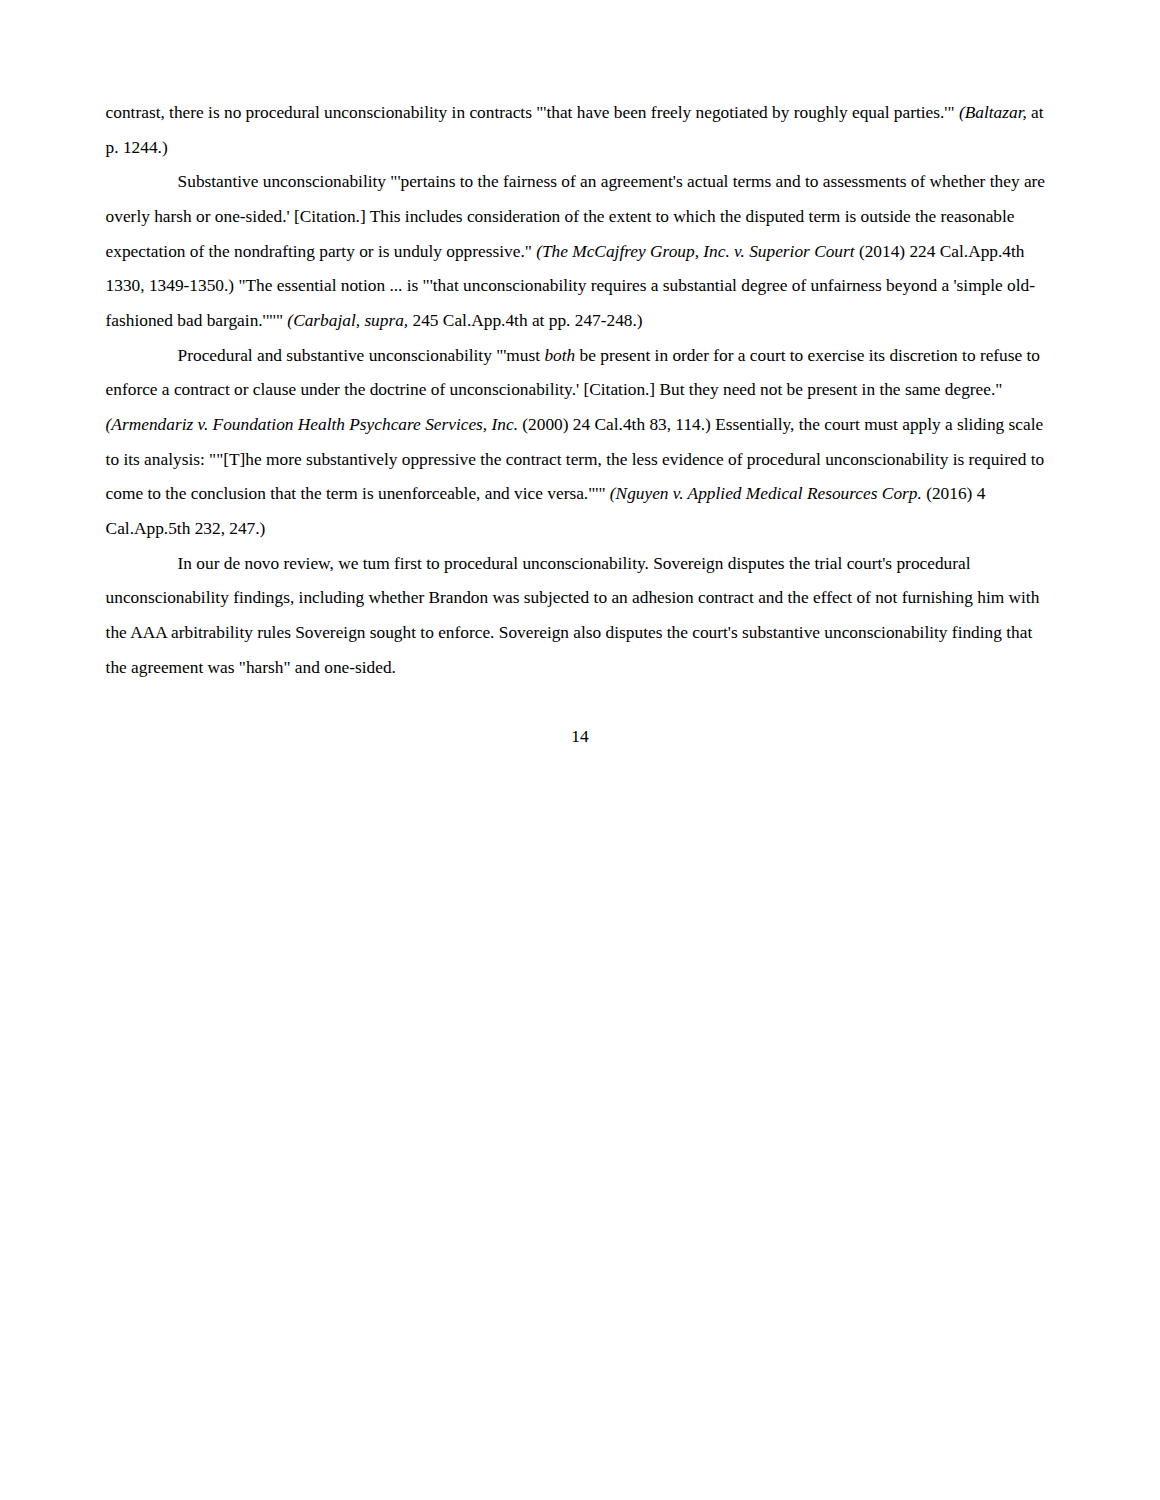contrast, there is no procedural unconscionability in contracts "'that have been freely negotiated by roughly equal parties.'" (Baltazar, at p. 1244.)
Substantive unconscionability "'pertains to the fairness of an agreement's actual terms and to assessments of whether they are overly harsh or one-sided.' [Citation.] This includes consideration of the extent to which the disputed term is outside the reasonable expectation of the nondrafting party or is unduly oppressive." (The McCajfrey Group, Inc. v. Superior Court (2014) 224 Cal.App.4th 1330, 1349-1350.) "The essential notion ... is "'that unconscionability requires a substantial degree of unfairness beyond a 'simple old-fashioned bad bargain.'"'" (Carbajal, supra, 245 Cal.App.4th at pp. 247-248.)
Procedural and substantive unconscionability "'must both be present in order for a court to exercise its discretion to refuse to enforce a contract or clause under the doctrine of unconscionability.' [Citation.] But they need not be present in the same degree." (Armendariz v. Foundation Health Psychcare Services, Inc. (2000) 24 Cal.4th 83, 114.) Essentially, the court must apply a sliding scale to its analysis: ""[T]he more substantively oppressive the contract term, the less evidence of procedural unconscionability is required to come to the conclusion that the term is unenforceable, and vice versa."'" (Nguyen v. Applied Medical Resources Corp. (2016) 4 Cal.App.5th 232, 247.)
In our de novo review, we tum first to procedural unconscionability. Sovereign disputes the trial court's procedural unconscionability findings, including whether Brandon was subjected to an adhesion contract and the effect of not furnishing him with the AAA arbitrability rules Sovereign sought to enforce. Sovereign also disputes the court's substantive unconscionability finding that the agreement was "harsh" and one-sided.
14